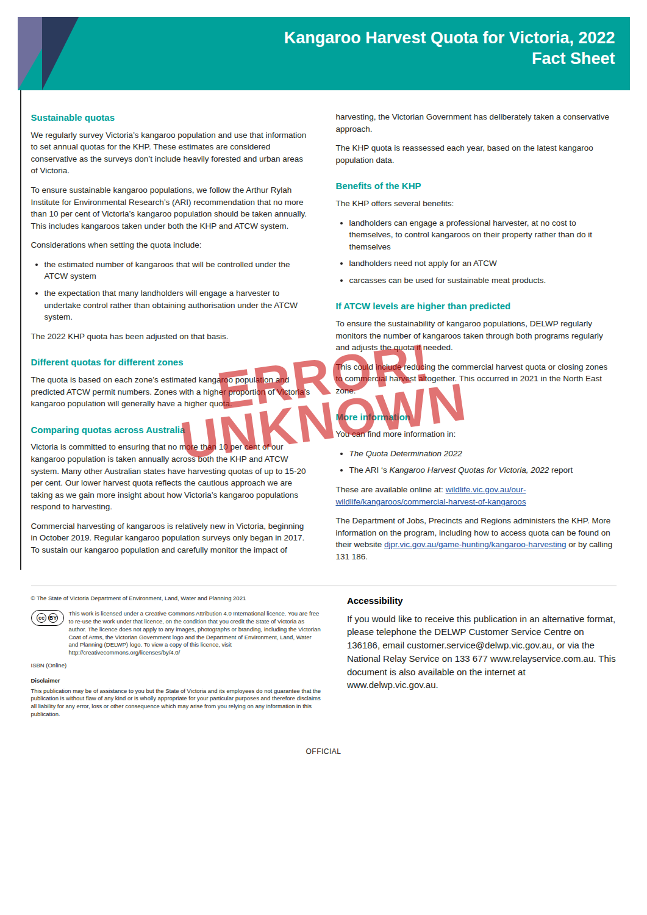Kangaroo Harvest Quota for Victoria, 2022 Fact Sheet
ERROR! UNKNOWN
Sustainable quotas
We regularly survey Victoria’s kangaroo population and use that information to set annual quotas for the KHP. These estimates are considered conservative as the surveys don’t include heavily forested and urban areas of Victoria.
To ensure sustainable kangaroo populations, we follow the Arthur Rylah Institute for Environmental Research’s (ARI) recommendation that no more than 10 per cent of Victoria’s kangaroo population should be taken annually. This includes kangaroos taken under both the KHP and ATCW system.
Considerations when setting the quota include:
the estimated number of kangaroos that will be controlled under the ATCW system
the expectation that many landholders will engage a harvester to undertake control rather than obtaining authorisation under the ATCW system.
The 2022 KHP quota has been adjusted on that basis.
Different quotas for different zones
The quota is based on each zone’s estimated kangaroo population and predicted ATCW permit numbers. Zones with a higher proportion of Victoria’s kangaroo population will generally have a higher quota.
Comparing quotas across Australia
Victoria is committed to ensuring that no more than 10 per cent of our kangaroo population is taken annually across both the KHP and ATCW system. Many other Australian states have harvesting quotas of up to 15-20 per cent. Our lower harvest quota reflects the cautious approach we are taking as we gain more insight about how Victoria’s kangaroo populations respond to harvesting.
Commercial harvesting of kangaroos is relatively new in Victoria, beginning in October 2019. Regular kangaroo population surveys only began in 2017. To sustain our kangaroo population and carefully monitor the impact of
harvesting, the Victorian Government has deliberately taken a conservative approach.
The KHP quota is reassessed each year, based on the latest kangaroo population data.
Benefits of the KHP
The KHP offers several benefits:
landholders can engage a professional harvester, at no cost to themselves, to control kangaroos on their property rather than do it themselves
landholders need not apply for an ATCW
carcasses can be used for sustainable meat products.
If ATCW levels are higher than predicted
To ensure the sustainability of kangaroo populations, DELWP regularly monitors the number of kangaroos taken through both programs regularly and adjusts the quota if needed.
This could include reducing the commercial harvest quota or closing zones to commercial harvest altogether. This occurred in 2021 in the North East zone.
More information
You can find more information in:
The Quota Determination 2022
The ARI ‘s Kangaroo Harvest Quotas for Victoria, 2022 report
These are available online at: wildlife.vic.gov.au/our-wildlife/kangaroos/commercial-harvest-of-kangaroos
The Department of Jobs, Precincts and Regions administers the KHP. More information on the program, including how to access quota can be found on their website djpr.vic.gov.au/game-hunting/kangaroo-harvesting or by calling 131 186.
© The State of Victoria Department of Environment, Land, Water and Planning 2021
cc BY
This work is licensed under a Creative Commons Attribution 4.0 International licence. You are free to re-use the work under that licence, on the condition that you credit the State of Victoria as author. The licence does not apply to any images, photographs or branding, including the Victorian Coat of Arms, the Victorian Government logo and the Department of Environment, Land, Water and Planning (DELWP) logo. To view a copy of this licence, visit http://creativecommons.org/licenses/by/4.0/
ISBN (Online)
Disclaimer
This publication may be of assistance to you but the State of Victoria and its employees do not guarantee that the publication is without flaw of any kind or is wholly appropriate for your particular purposes and therefore disclaims all liability for any error, loss or other consequence which may arise from you relying on any information in this publication.
Accessibility
If you would like to receive this publication in an alternative format, please telephone the DELWP Customer Service Centre on 136186, email customer.service@delwp.vic.gov.au, or via the National Relay Service on 133 677 www.relayservice.com.au. This document is also available on the internet at www.delwp.vic.gov.au.
OFFICIAL